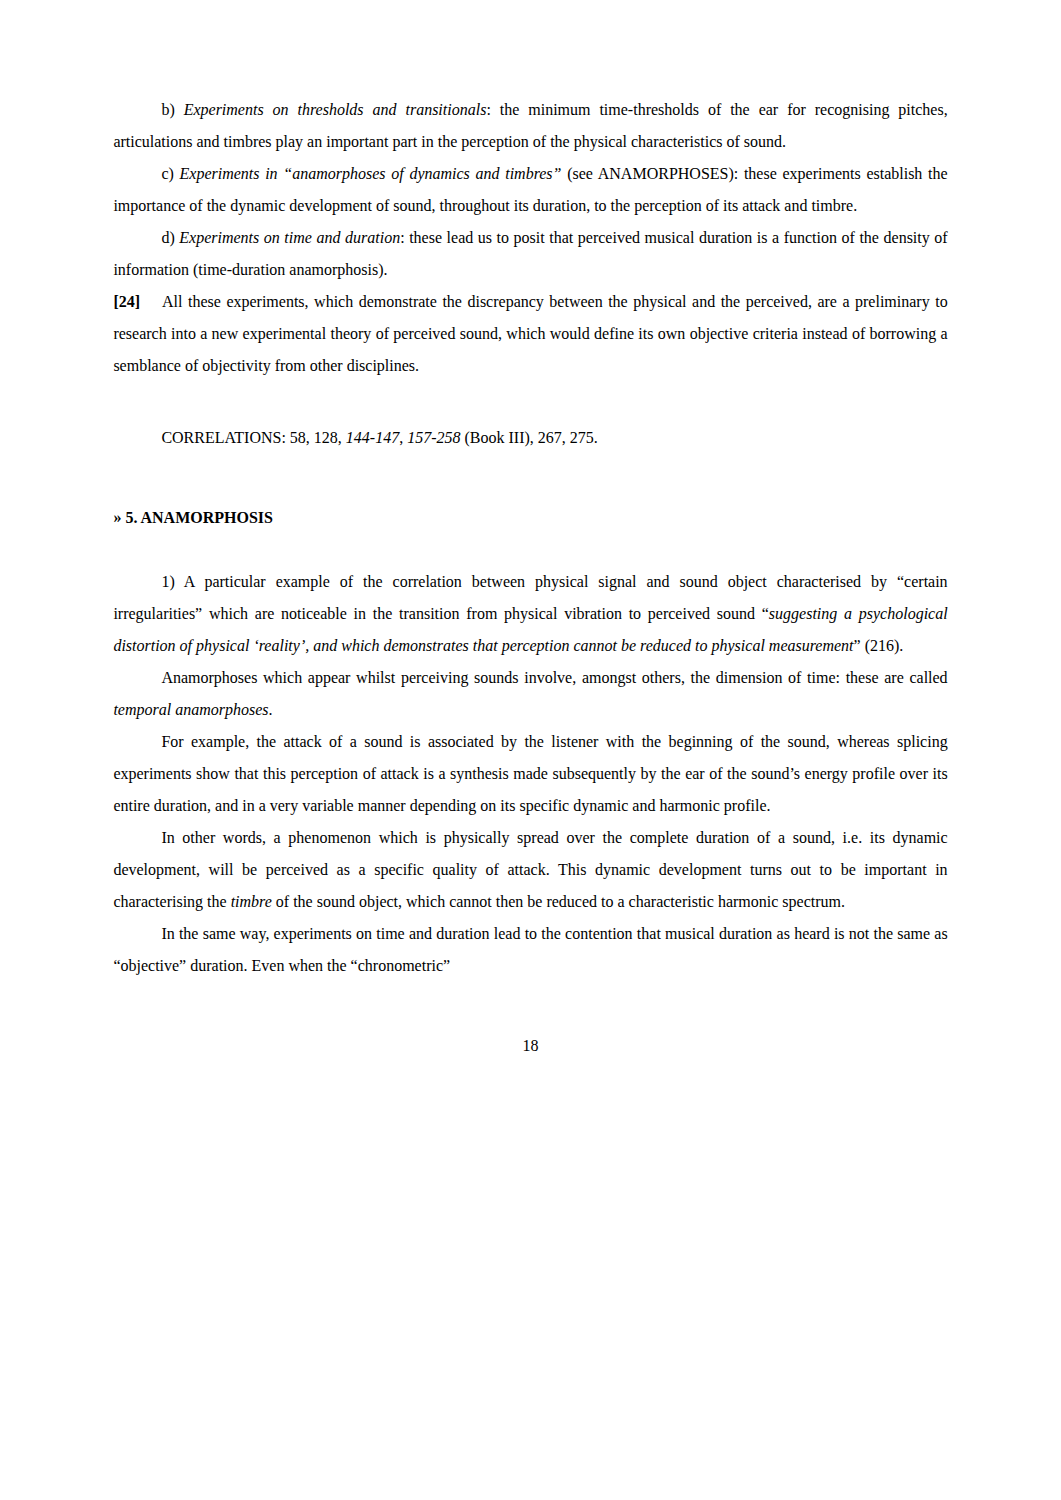b) Experiments on thresholds and transitionals: the minimum time-thresholds of the ear for recognising pitches, articulations and timbres play an important part in the perception of the physical characteristics of sound.
c) Experiments in “anamorphoses of dynamics and timbres” (see ANAMORPHOSES): these experiments establish the importance of the dynamic development of sound, throughout its duration, to the perception of its attack and timbre.
d) Experiments on time and duration: these lead us to posit that perceived musical duration is a function of the density of information (time-duration anamorphosis).
[24] All these experiments, which demonstrate the discrepancy between the physical and the perceived, are a preliminary to research into a new experimental theory of perceived sound, which would define its own objective criteria instead of borrowing a semblance of objectivity from other disciplines.
CORRELATIONS: 58, 128, 144-147, 157-258 (Book III), 267, 275.
» 5. ANAMORPHOSIS
1) A particular example of the correlation between physical signal and sound object characterised by “certain irregularities” which are noticeable in the transition from physical vibration to perceived sound “suggesting a psychological distortion of physical ‘reality’, and which demonstrates that perception cannot be reduced to physical measurement” (216).
Anamorphoses which appear whilst perceiving sounds involve, amongst others, the dimension of time: these are called temporal anamorphoses.
For example, the attack of a sound is associated by the listener with the beginning of the sound, whereas splicing experiments show that this perception of attack is a synthesis made subsequently by the ear of the sound’s energy profile over its entire duration, and in a very variable manner depending on its specific dynamic and harmonic profile.
In other words, a phenomenon which is physically spread over the complete duration of a sound, i.e. its dynamic development, will be perceived as a specific quality of attack. This dynamic development turns out to be important in characterising the timbre of the sound object, which cannot then be reduced to a characteristic harmonic spectrum.
In the same way, experiments on time and duration lead to the contention that musical duration as heard is not the same as “objective” duration. Even when the “chronometric”
18